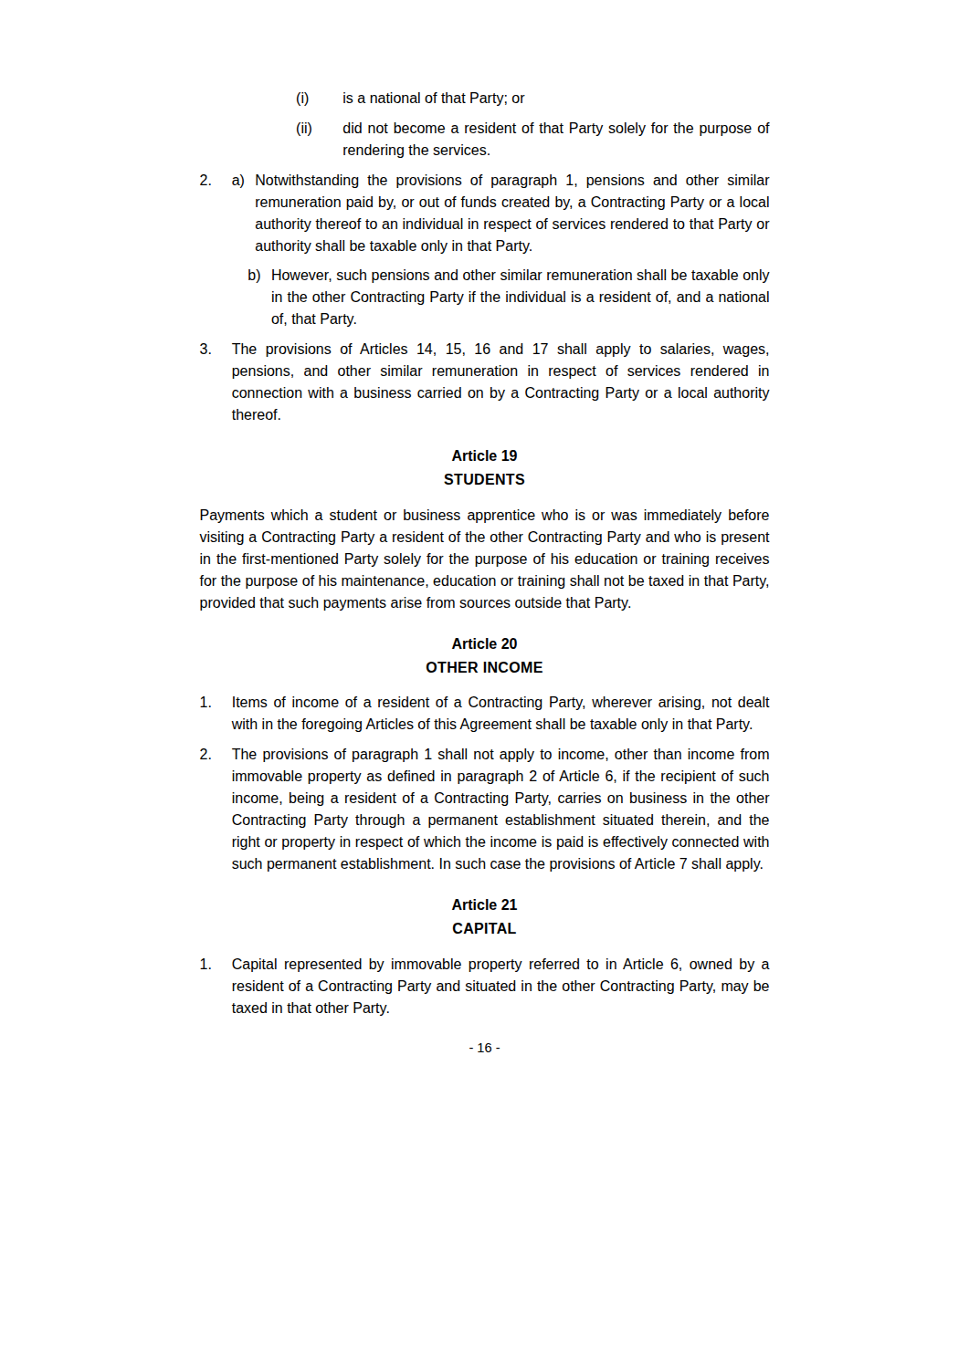(i)
is a national of that Party; or
(ii)
did not become a resident of that Party solely for the purpose of rendering the services.
2.
a)
Notwithstanding the provisions of paragraph 1, pensions and other similar remuneration paid by, or out of funds created by, a Contracting Party or a local authority thereof to an individual in respect of services rendered to that Party or authority shall be taxable only in that Party.
b)
However, such pensions and other similar remuneration shall be taxable only in the other Contracting Party if the individual is a resident of, and a national of, that Party.
3.
The provisions of Articles 14, 15, 16 and 17 shall apply to salaries, wages, pensions, and other similar remuneration in respect of services rendered in connection with a business carried on by a Contracting Party or a local authority thereof.
Article 19
STUDENTS
Payments which a student or business apprentice who is or was immediately before visiting a Contracting Party a resident of the other Contracting Party and who is present in the first-mentioned Party solely for the purpose of his education or training receives for the purpose of his maintenance, education or training shall not be taxed in that Party, provided that such payments arise from sources outside that Party.
Article 20
OTHER INCOME
1.
Items of income of a resident of a Contracting Party, wherever arising, not dealt with in the foregoing Articles of this Agreement shall be taxable only in that Party.
2.
The provisions of paragraph 1 shall not apply to income, other than income from immovable property as defined in paragraph 2 of Article 6, if the recipient of such income, being a resident of a Contracting Party, carries on business in the other Contracting Party through a permanent establishment situated therein, and the right or property in respect of which the income is paid is effectively connected with such permanent establishment. In such case the provisions of Article 7 shall apply.
Article 21
CAPITAL
1.
Capital represented by immovable property referred to in Article 6, owned by a resident of a Contracting Party and situated in the other Contracting Party, may be taxed in that other Party.
- 16 -